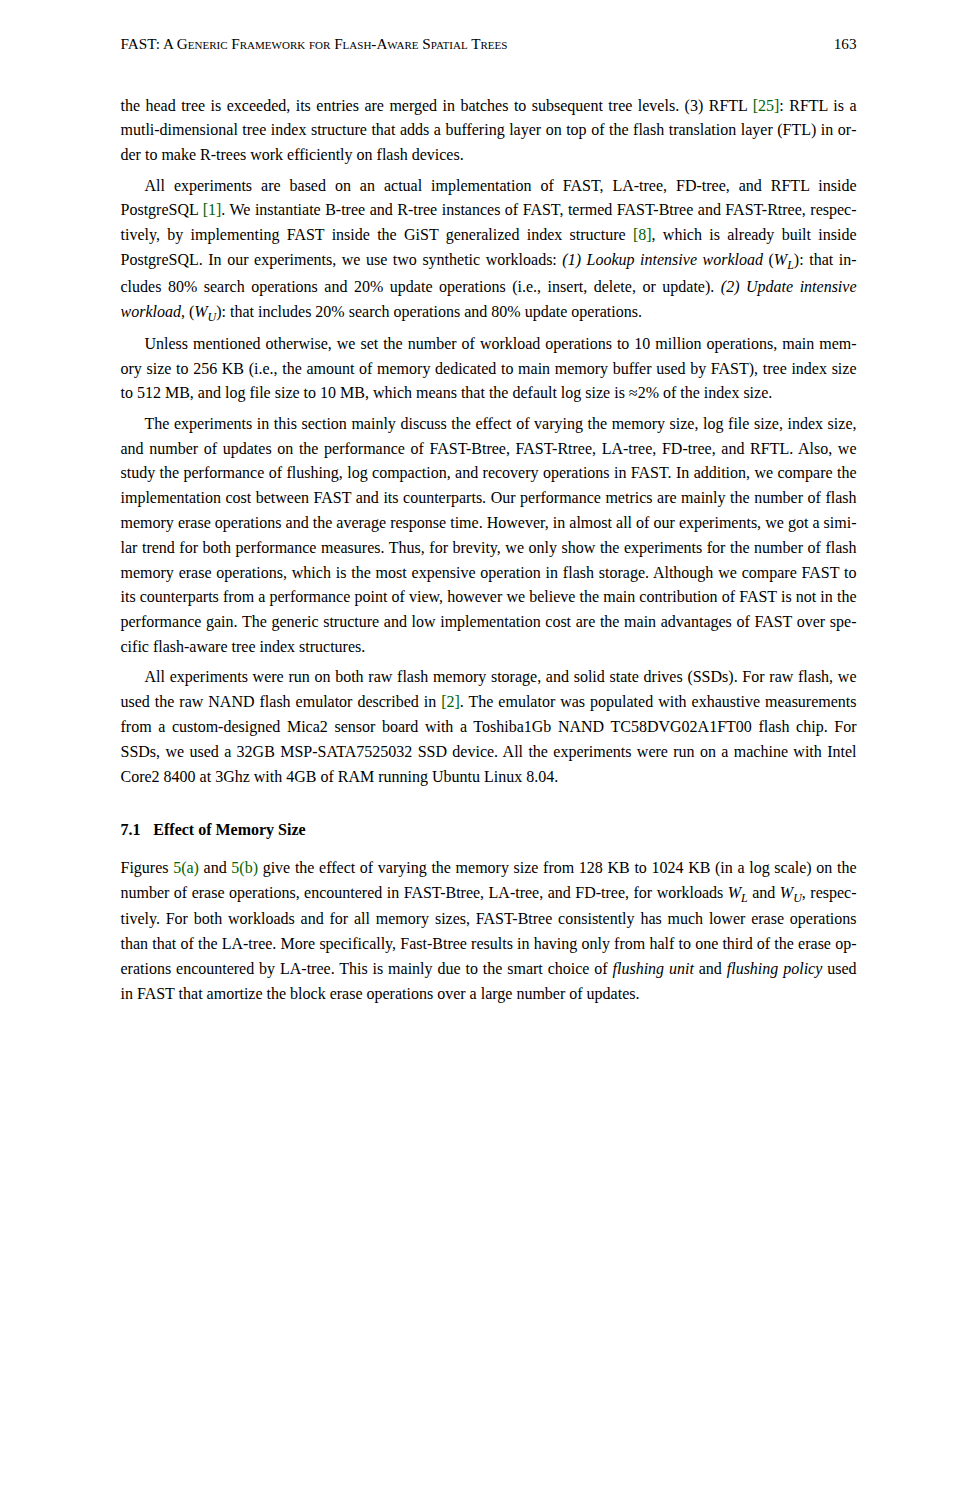FAST: A Generic Framework for Flash-Aware Spatial Trees 163
the head tree is exceeded, its entries are merged in batches to subsequent tree levels. (3) RFTL [25]: RFTL is a mutli-dimensional tree index structure that adds a buffering layer on top of the flash translation layer (FTL) in order to make R-trees work efficiently on flash devices.
All experiments are based on an actual implementation of FAST, LA-tree, FD-tree, and RFTL inside PostgreSQL [1]. We instantiate B-tree and R-tree instances of FAST, termed FAST-Btree and FAST-Rtree, respectively, by implementing FAST inside the GiST generalized index structure [8], which is already built inside PostgreSQL. In our experiments, we use two synthetic workloads: (1) Lookup intensive workload (WL): that includes 80% search operations and 20% update operations (i.e., insert, delete, or update). (2) Update intensive workload, (WU): that includes 20% search operations and 80% update operations.
Unless mentioned otherwise, we set the number of workload operations to 10 million operations, main memory size to 256 KB (i.e., the amount of memory dedicated to main memory buffer used by FAST), tree index size to 512 MB, and log file size to 10 MB, which means that the default log size is ≈2% of the index size.
The experiments in this section mainly discuss the effect of varying the memory size, log file size, index size, and number of updates on the performance of FAST-Btree, FAST-Rtree, LA-tree, FD-tree, and RFTL. Also, we study the performance of flushing, log compaction, and recovery operations in FAST. In addition, we compare the implementation cost between FAST and its counterparts. Our performance metrics are mainly the number of flash memory erase operations and the average response time. However, in almost all of our experiments, we got a similar trend for both performance measures. Thus, for brevity, we only show the experiments for the number of flash memory erase operations, which is the most expensive operation in flash storage. Although we compare FAST to its counterparts from a performance point of view, however we believe the main contribution of FAST is not in the performance gain. The generic structure and low implementation cost are the main advantages of FAST over specific flash-aware tree index structures.
All experiments were run on both raw flash memory storage, and solid state drives (SSDs). For raw flash, we used the raw NAND flash emulator described in [2]. The emulator was populated with exhaustive measurements from a custom-designed Mica2 sensor board with a Toshiba1Gb NAND TC58DVG02A1FT00 flash chip. For SSDs, we used a 32GB MSP-SATA7525032 SSD device. All the experiments were run on a machine with Intel Core2 8400 at 3Ghz with 4GB of RAM running Ubuntu Linux 8.04.
7.1 Effect of Memory Size
Figures 5(a) and 5(b) give the effect of varying the memory size from 128 KB to 1024 KB (in a log scale) on the number of erase operations, encountered in FAST-Btree, LA-tree, and FD-tree, for workloads WL and WU, respectively. For both workloads and for all memory sizes, FAST-Btree consistently has much lower erase operations than that of the LA-tree. More specifically, Fast-Btree results in having only from half to one third of the erase operations encountered by LA-tree. This is mainly due to the smart choice of flushing unit and flushing policy used in FAST that amortize the block erase operations over a large number of updates.